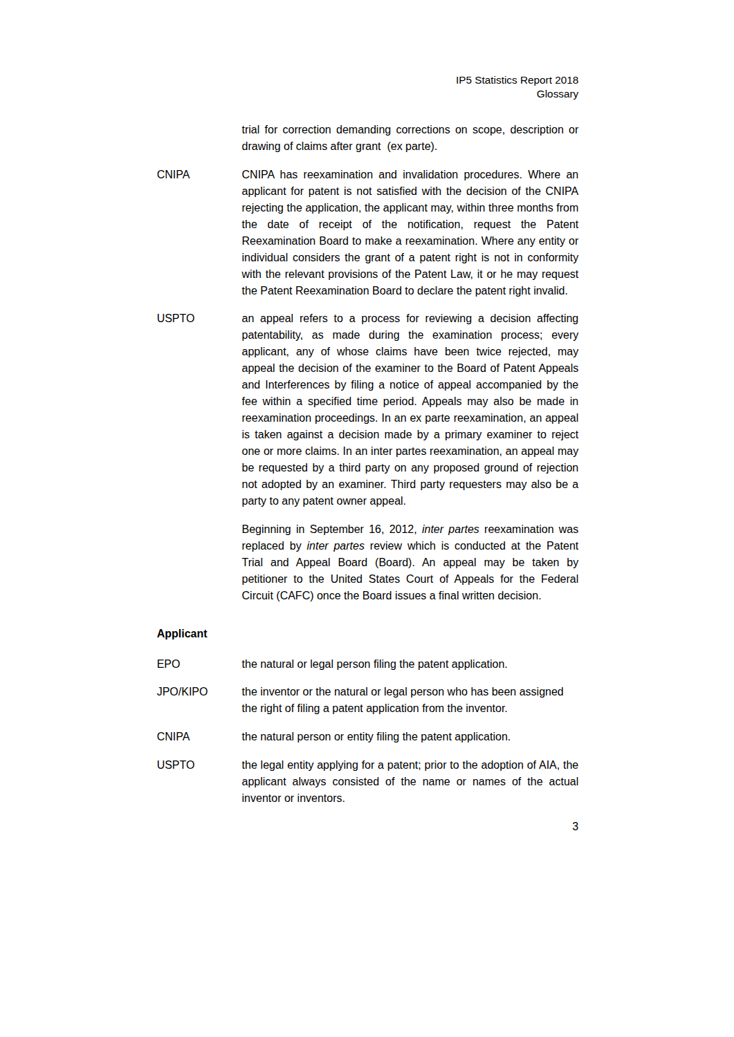IP5 Statistics Report 2018 Glossary
trial for correction demanding corrections on scope, description or drawing of claims after grant (ex parte).
CNIPA
CNIPA has reexamination and invalidation procedures. Where an applicant for patent is not satisfied with the decision of the CNIPA rejecting the application, the applicant may, within three months from the date of receipt of the notification, request the Patent Reexamination Board to make a reexamination. Where any entity or individual considers the grant of a patent right is not in conformity with the relevant provisions of the Patent Law, it or he may request the Patent Reexamination Board to declare the patent right invalid.
USPTO
an appeal refers to a process for reviewing a decision affecting patentability, as made during the examination process; every applicant, any of whose claims have been twice rejected, may appeal the decision of the examiner to the Board of Patent Appeals and Interferences by filing a notice of appeal accompanied by the fee within a specified time period. Appeals may also be made in reexamination proceedings. In an ex parte reexamination, an appeal is taken against a decision made by a primary examiner to reject one or more claims. In an inter partes reexamination, an appeal may be requested by a third party on any proposed ground of rejection not adopted by an examiner. Third party requesters may also be a party to any patent owner appeal.
Beginning in September 16, 2012, inter partes reexamination was replaced by inter partes review which is conducted at the Patent Trial and Appeal Board (Board). An appeal may be taken by petitioner to the United States Court of Appeals for the Federal Circuit (CAFC) once the Board issues a final written decision.
Applicant
EPO
the natural or legal person filing the patent application.
JPO/KIPO
the inventor or the natural or legal person who has been assigned the right of filing a patent application from the inventor.
CNIPA
the natural person or entity filing the patent application.
USPTO
the legal entity applying for a patent; prior to the adoption of AIA, the applicant always consisted of the name or names of the actual inventor or inventors.
3